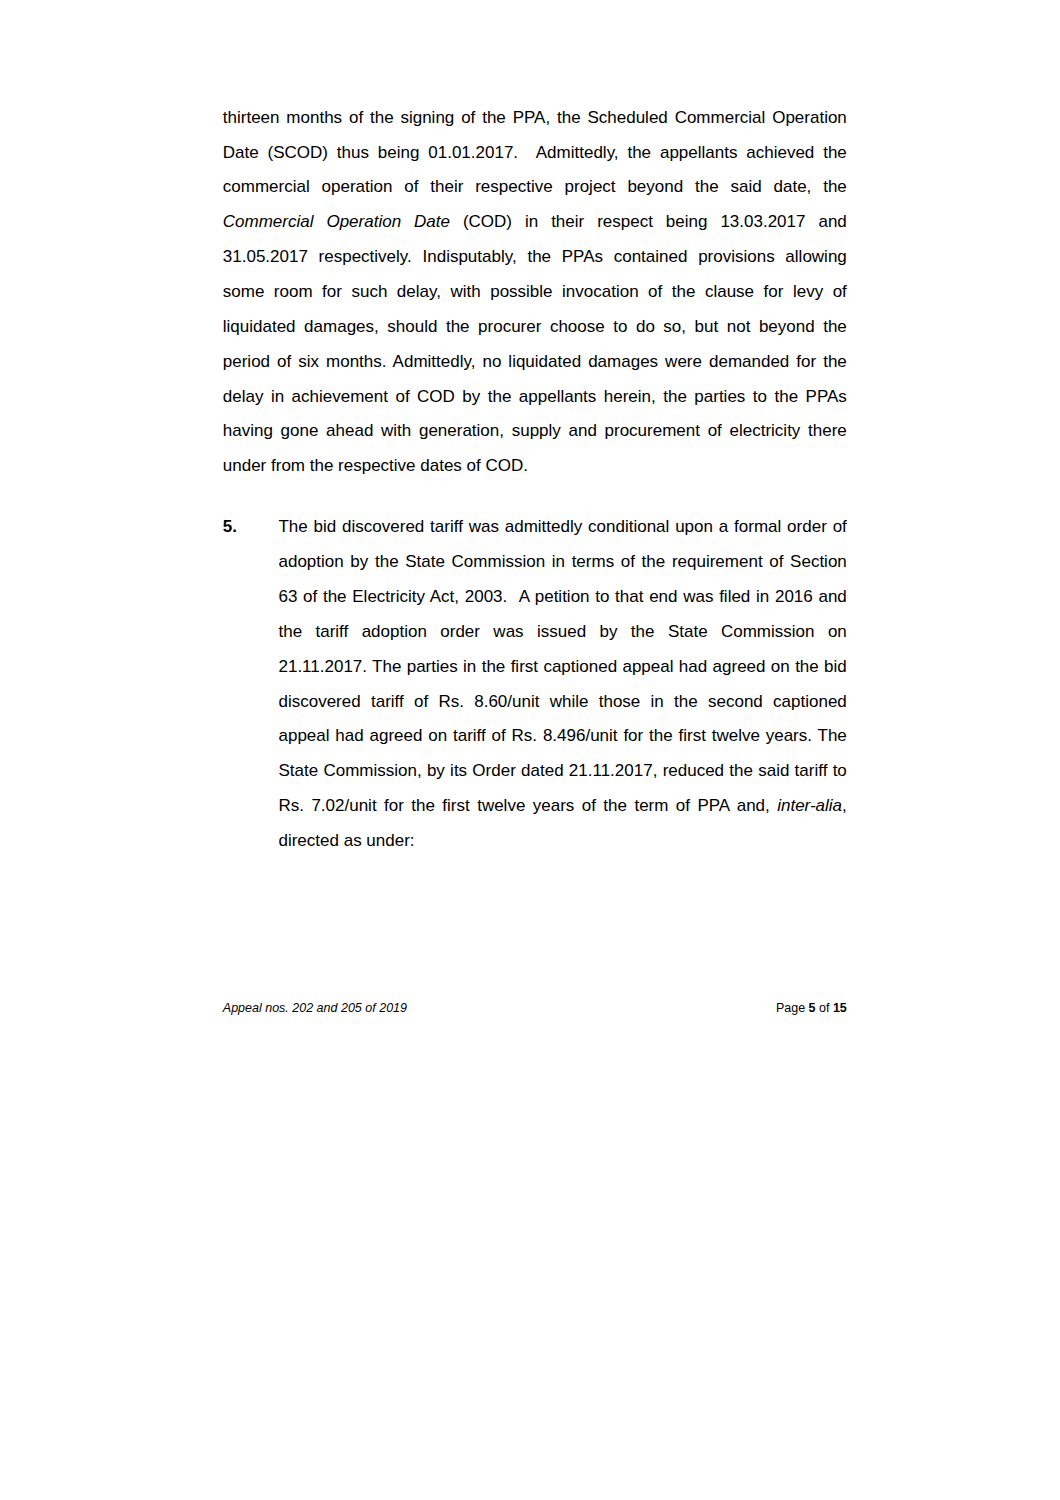thirteen months of the signing of the PPA, the Scheduled Commercial Operation Date (SCOD) thus being 01.01.2017. Admittedly, the appellants achieved the commercial operation of their respective project beyond the said date, the Commercial Operation Date (COD) in their respect being 13.03.2017 and 31.05.2017 respectively. Indisputably, the PPAs contained provisions allowing some room for such delay, with possible invocation of the clause for levy of liquidated damages, should the procurer choose to do so, but not beyond the period of six months. Admittedly, no liquidated damages were demanded for the delay in achievement of COD by the appellants herein, the parties to the PPAs having gone ahead with generation, supply and procurement of electricity there under from the respective dates of COD.
5.
The bid discovered tariff was admittedly conditional upon a formal order of adoption by the State Commission in terms of the requirement of Section 63 of the Electricity Act, 2003. A petition to that end was filed in 2016 and the tariff adoption order was issued by the State Commission on 21.11.2017. The parties in the first captioned appeal had agreed on the bid discovered tariff of Rs. 8.60/unit while those in the second captioned appeal had agreed on tariff of Rs. 8.496/unit for the first twelve years. The State Commission, by its Order dated 21.11.2017, reduced the said tariff to Rs. 7.02/unit for the first twelve years of the term of PPA and, inter-alia, directed as under:
Appeal nos. 202 and 205 of 2019
Page 5 of 15